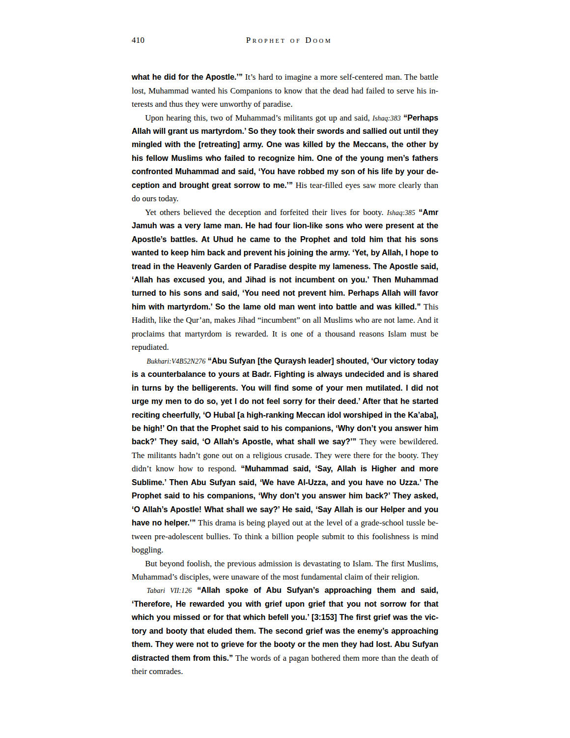410
Prophet of Doom
what he did for the Apostle.’” It’s hard to imagine a more self-centered man. The battle lost, Muhammad wanted his Companions to know that the dead had failed to serve his interests and thus they were unworthy of paradise.
Upon hearing this, two of Muhammad’s militants got up and said, Ishaq:383 “Perhaps Allah will grant us martyrdom.’ So they took their swords and sallied out until they mingled with the [retreating] army. One was killed by the Meccans, the other by his fellow Muslims who failed to recognize him. One of the young men’s fathers confronted Muhammad and said, ‘You have robbed my son of his life by your deception and brought great sorrow to me.’” His tear-filled eyes saw more clearly than do ours today.
Yet others believed the deception and forfeited their lives for booty. Ishaq:385 “Amr Jamuh was a very lame man. He had four lion-like sons who were present at the Apostle’s battles. At Uhud he came to the Prophet and told him that his sons wanted to keep him back and prevent his joining the army. ‘Yet, by Allah, I hope to tread in the Heavenly Garden of Paradise despite my lameness. The Apostle said, ‘Allah has excused you, and Jihad is not incumbent on you.’ Then Muhammad turned to his sons and said, ‘You need not prevent him. Perhaps Allah will favor him with martyrdom.’ So the lame old man went into battle and was killed.” This Hadith, like the Qur’an, makes Jihad “incumbent” on all Muslims who are not lame. And it proclaims that martyrdom is rewarded. It is one of a thousand reasons Islam must be repudiated.
Bukhari:V4B52N276 “Abu Sufyan [the Quraysh leader] shouted, ‘Our victory today is a counterbalance to yours at Badr. Fighting is always undecided and is shared in turns by the belligerents. You will find some of your men mutilated. I did not urge my men to do so, yet I do not feel sorry for their deed.’ After that he started reciting cheerfully, ‘O Hubal [a high-ranking Meccan idol worshiped in the Ka’aba], be high!’ On that the Prophet said to his companions, ‘Why don’t you answer him back?’ They said, ‘O Allah’s Apostle, what shall we say?’” They were bewildered. The militants hadn’t gone out on a religious crusade. They were there for the booty. They didn’t know how to respond. “Muhammad said, ‘Say, Allah is Higher and more Sublime.’ Then Abu Sufyan said, ‘We have Al-Uzza, and you have no Uzza.’ The Prophet said to his companions, ‘Why don’t you answer him back?’ They asked, ‘O Allah’s Apostle! What shall we say?’ He said, ‘Say Allah is our Helper and you have no helper.’” This drama is being played out at the level of a grade-school tussle between pre-adolescent bullies. To think a billion people submit to this foolishness is mind boggling.
But beyond foolish, the previous admission is devastating to Islam. The first Muslims, Muhammad’s disciples, were unaware of the most fundamental claim of their religion.
Tabari VII:126 “Allah spoke of Abu Sufyan’s approaching them and said, ‘Therefore, He rewarded you with grief upon grief that you not sorrow for that which you missed or for that which befell you.’ [3:153] The first grief was the victory and booty that eluded them. The second grief was the enemy’s approaching them. They were not to grieve for the booty or the men they had lost. Abu Sufyan distracted them from this.” The words of a pagan bothered them more than the death of their comrades.